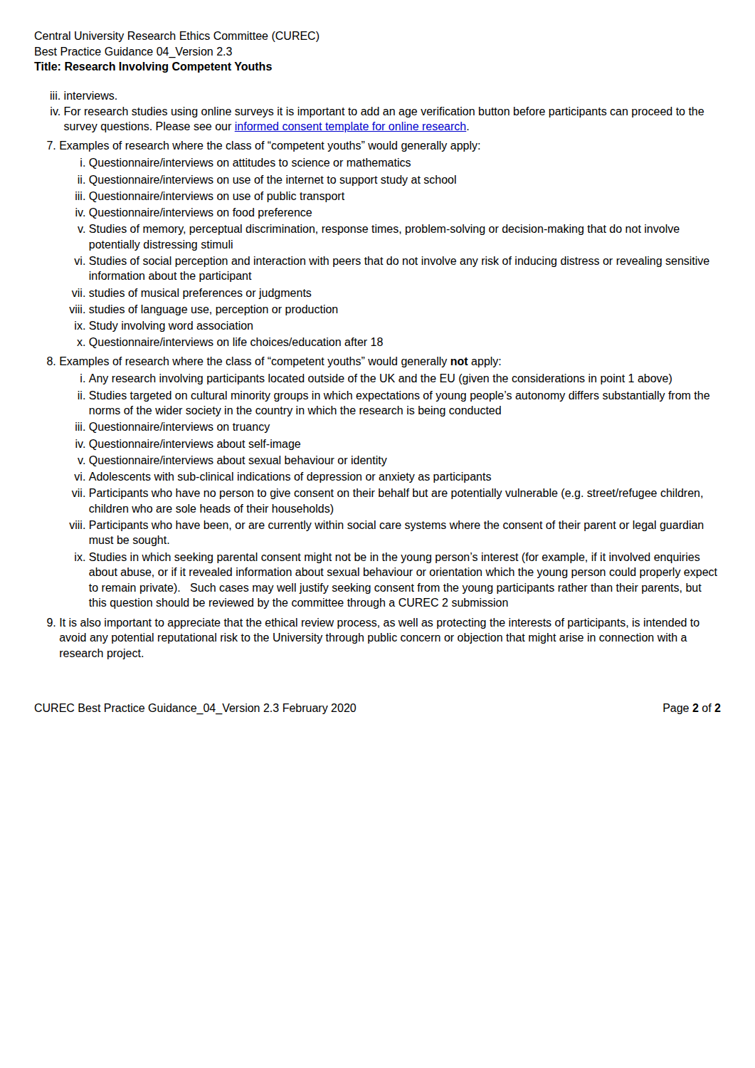Central University Research Ethics Committee (CUREC)
Best Practice Guidance 04_Version 2.3
Title: Research Involving Competent Youths
interviews.
For research studies using online surveys it is important to add an age verification button before participants can proceed to the survey questions. Please see our informed consent template for online research.
Examples of research where the class of “competent youths” would generally apply:
Questionnaire/interviews on attitudes to science or mathematics
Questionnaire/interviews on use of the internet to support study at school
Questionnaire/interviews on use of public transport
Questionnaire/interviews on food preference
Studies of memory, perceptual discrimination, response times, problem-solving or decision-making that do not involve potentially distressing stimuli
Studies of social perception and interaction with peers that do not involve any risk of inducing distress or revealing sensitive information about the participant
studies of musical preferences or judgments
studies of language use, perception or production
Study involving word association
Questionnaire/interviews on life choices/education after 18
Examples of research where the class of “competent youths” would generally not apply:
Any research involving participants located outside of the UK and the EU (given the considerations in point 1 above)
Studies targeted on cultural minority groups in which expectations of young people’s autonomy differs substantially from the norms of the wider society in the country in which the research is being conducted
Questionnaire/interviews on truancy
Questionnaire/interviews about self-image
Questionnaire/interviews about sexual behaviour or identity
Adolescents with sub-clinical indications of depression or anxiety as participants
Participants who have no person to give consent on their behalf but are potentially vulnerable (e.g. street/refugee children, children who are sole heads of their households)
Participants who have been, or are currently within social care systems where the consent of their parent or legal guardian must be sought.
Studies in which seeking parental consent might not be in the young person’s interest (for example, if it involved enquiries about abuse, or if it revealed information about sexual behaviour or orientation which the young person could properly expect to remain private). Such cases may well justify seeking consent from the young participants rather than their parents, but this question should be reviewed by the committee through a CUREC 2 submission
It is also important to appreciate that the ethical review process, as well as protecting the interests of participants, is intended to avoid any potential reputational risk to the University through public concern or objection that might arise in connection with a research project.
CUREC Best Practice Guidance_04_Version 2.3 February 2020 Page 2 of 2